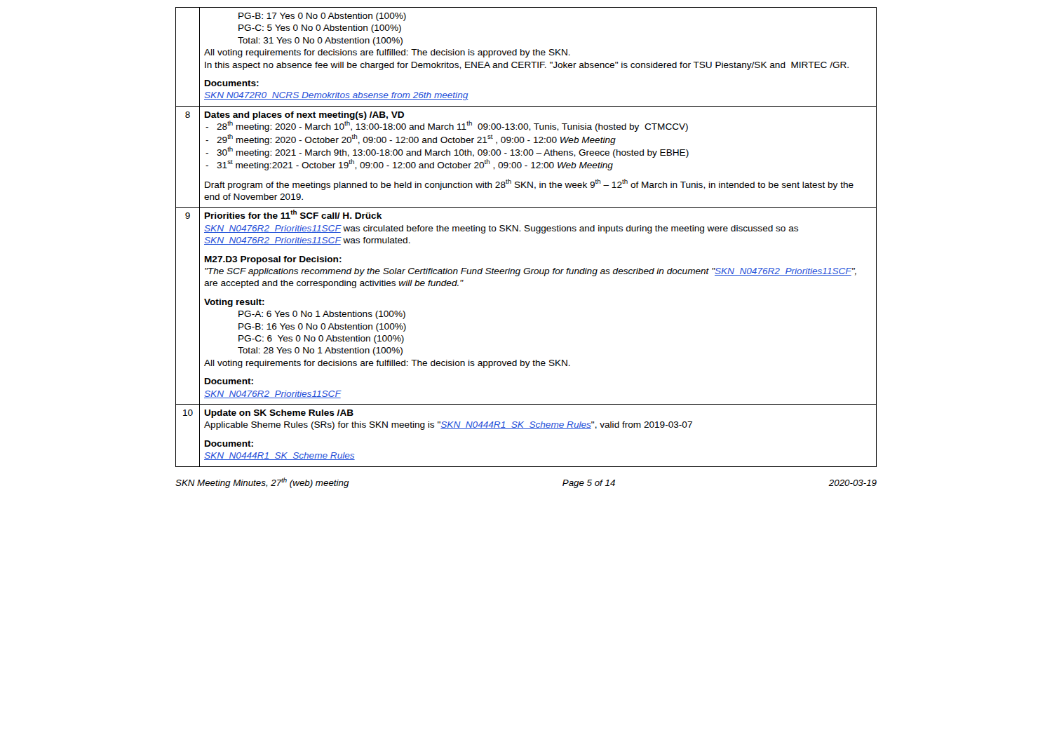| | PG-B: 17 Yes 0 No 0 Abstention (100%) PG-C: 5 Yes 0 No 0 Abstention (100%) Total: 31 Yes 0 No 0 Abstention (100%) All voting requirements for decisions are fulfilled: The decision is approved by the SKN. In this aspect no absence fee will be charged for Demokritos, ENEA and CERTIF. "Joker absence" is considered for TSU Piestany/SK and MIRTEC /GR. Documents: SKN N0472R0_NCRS Demokritos absense from 26th meeting |
| 8 | Dates and places of next meeting(s) /AB, VD 28 th meeting: 2020 - March 10 th , 13:00-18:00 and March 11 th 09:00-13:00, Tunis, Tunisia (hosted by CTMCCV) 29 th meeting: 2020 - October 20 th , 09:00 - 12:00 and October 21 st , 09:00 - 12:00 Web Meeting 30 th meeting: 2021 - March 9th, 13:00-18:00 and March 10th, 09:00 - 13:00 – Athens, Greece (hosted by EBHE) 31 st meeting:2021 - October 19 th , 09:00 - 12:00 and October 20 th , 09:00 - 12:00 Web Meeting Draft program of the meetings planned to be held in conjunction with 28 th SKN, in the week 9 th – 12 th of March in Tunis, in intended to be sent latest by the end of November 2019. |
| 9 | Priorities for the 11 th SCF call/ H. Drück SKN_N0476R2_Priorities11SCF was circulated before the meeting to SKN. Suggestions and inputs during the meeting were discussed so as SKN_N0476R2_Priorities11SCF was formulated. M27.D3 Proposal for Decision : "The SCF applications recommend by the Solar Certification Fund Steering Group for funding as described in document " SKN_N0476R2_Priorities11SCF ", are accepted and the corresponding activities will be funded." Voting result: PG-A: 6 Yes 0 No 1 Abstentions (100%) PG-B: 16 Yes 0 No 0 Abstention (100%) PG-C: 6 Yes 0 No 0 Abstention (100%) Total: 28 Yes 0 No 1 Abstention (100%) All voting requirements for decisions are fulfilled: The decision is approved by the SKN. Document: SKN_N0476R2_Priorities11SCF |
| 10 | Update on SK Scheme Rules /AB Applicable Sheme Rules (SRs) for this SKN meeting is " SKN_N0444R1_SK_Scheme Rules ", valid from 2019-03-07 Document: SKN_N0444R1_SK_Scheme Rules |
SKN Meeting Minutes, 27th (web) meeting
Page 5 of 14
2020-03-19